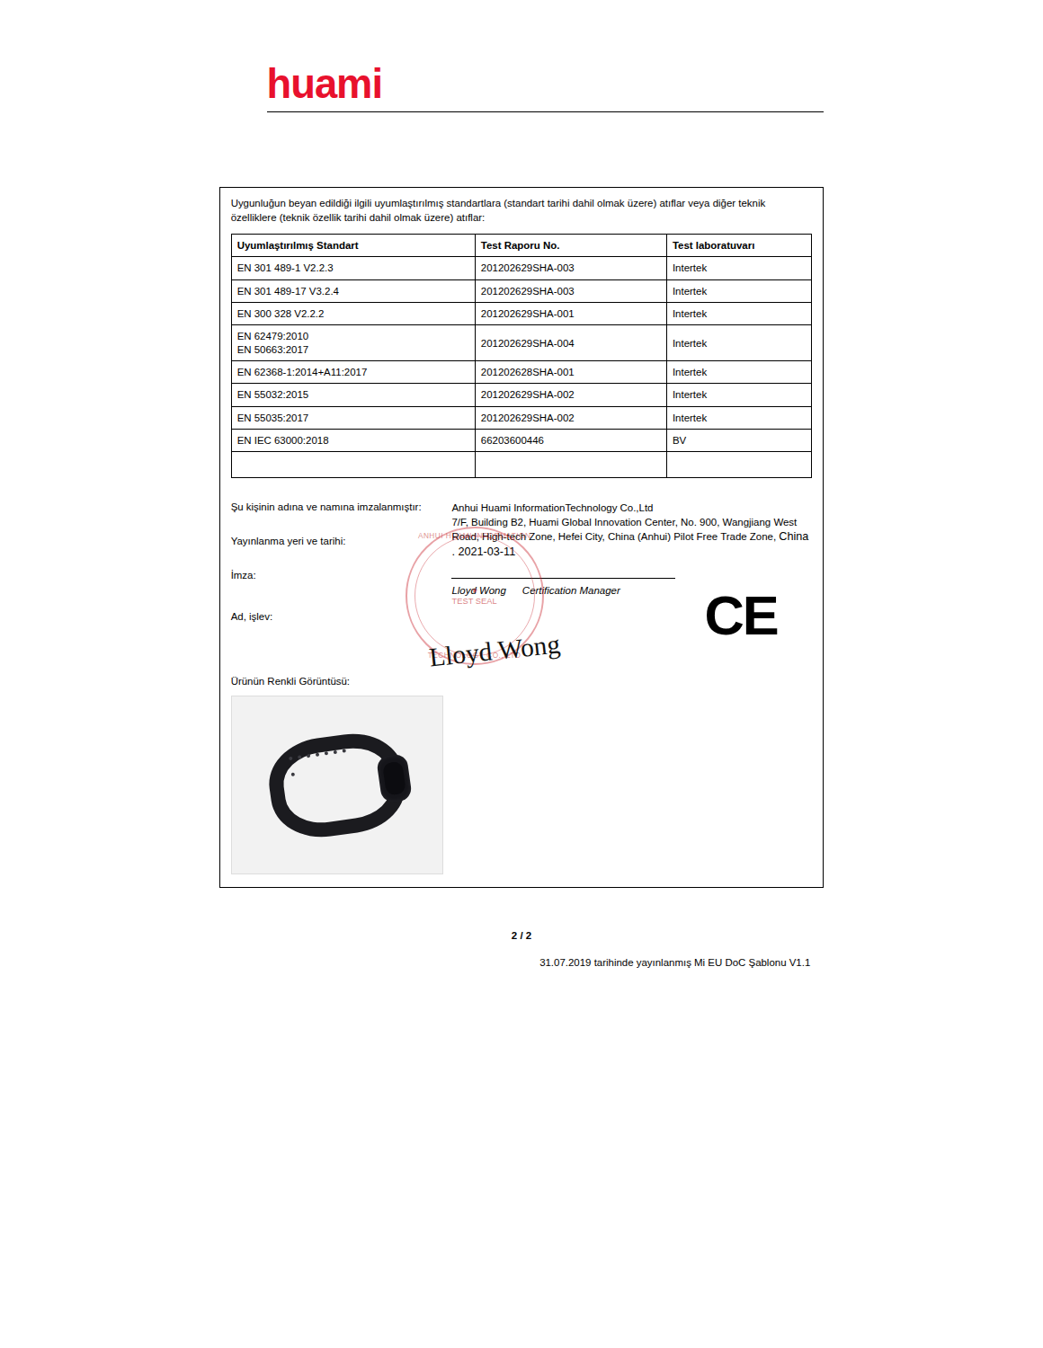huami
Uygunluğun beyan edildiği ilgili uyumlaştırılmış standartlara (standart tarihi dahil olmak üzere) atıflar veya diğer teknik özelliklere (teknik özellik tarihi dahil olmak üzere) atıflar:
| Uyumlaştırılmış Standart | Test Raporu No. | Test laboratuvarı |
| --- | --- | --- |
| EN 301 489-1 V2.2.3 | 201202629SHA-003 | Intertek |
| EN 301 489-17 V3.2.4 | 201202629SHA-003 | Intertek |
| EN 300 328 V2.2.2 | 201202629SHA-001 | Intertek |
| EN 62479:2010 EN 50663:2017 | 201202629SHA-004 | Intertek |
| EN 62368-1:2014+A11:2017 | 201202628SHA-001 | Intertek |
| EN 55032:2015 | 201202629SHA-002 | Intertek |
| EN 55035:2017 | 201202629SHA-002 | Intertek |
| EN IEC 63000:2018 | 66203600446 | BV |
Şu kişinin adına ve namına imzalanmıştır:
Yayınlanma yeri ve tarihi:
İmza:
Ad, işlev:
Anhui Huami InformationTechnology Co.,Ltd
7/F, Building B2, Huami Global Innovation Center, No. 900, Wangjiang West Road, High-tech Zone, Hefei City, China (Anhui) Pilot Free Trade Zone, China . 2021-03-11
Lloyd Wong Certification Manager
ANHUI HUAMI INFORMATION TECHNOLOGY CO., LTD
★
TEST SEAL
CE
Lloyd Wong
Ürünün Renkli Görüntüsü:
2 / 2
31.07.2019 tarihinde yayınlanmış Mi EU DoC Şablonu V1.1